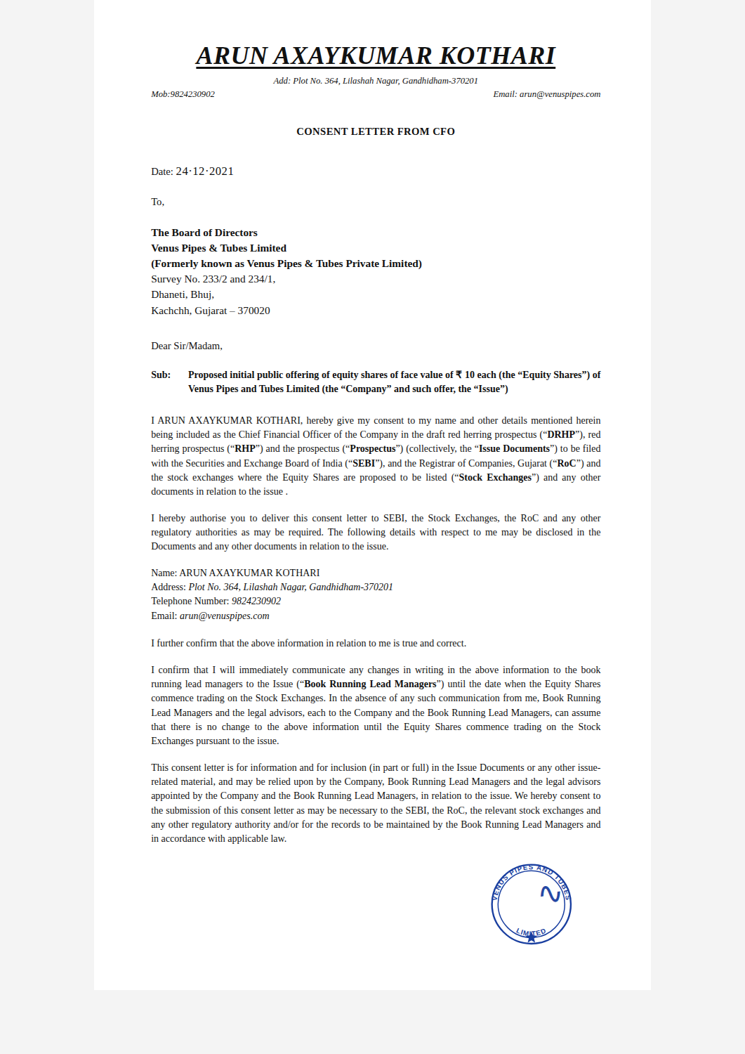ARUN AXAYKUMAR KOTHARI
Add: Plot No. 364, Lilashah Nagar, Gandhidham-370201
Mob:9824230902 Email: arun@venuspipes.com
CONSENT LETTER FROM CFO
Date: 24·12·2021
To,
The Board of Directors Venus Pipes & Tubes Limited (Formerly known as Venus Pipes & Tubes Private Limited) Survey No. 233/2 and 234/1,
Dhaneti, Bhuj,
Kachchh, Gujarat – 370020
Dear Sir/Madam,
| Sub: | Proposed initial public offering of equity shares of face value of ₹ 10 each (the “Equity Shares”) of Venus Pipes and Tubes Limited (the “Company” and such offer, the “Issue”) |
I ARUN AXAYKUMAR KOTHARI, hereby give my consent to my name and other details mentioned herein being included as the Chief Financial Officer of the Company in the draft red herring prospectus (“DRHP”), red herring prospectus (“RHP”) and the prospectus (“Prospectus”) (collectively, the “Issue Documents”) to be filed with the Securities and Exchange Board of India (“SEBI”), and the Registrar of Companies, Gujarat (“RoC”) and the stock exchanges where the Equity Shares are proposed to be listed (“Stock Exchanges”) and any other documents in relation to the issue .
I hereby authorise you to deliver this consent letter to SEBI, the Stock Exchanges, the RoC and any other regulatory authorities as may be required. The following details with respect to me may be disclosed in the Documents and any other documents in relation to the issue.
Name: ARUN AXAYKUMAR KOTHARI
Address: Plot No. 364, Lilashah Nagar, Gandhidham-370201
Telephone Number: 9824230902
Email: arun@venuspipes.com
I further confirm that the above information in relation to me is true and correct.
I confirm that I will immediately communicate any changes in writing in the above information to the book running lead managers to the Issue (“Book Running Lead Managers”) until the date when the Equity Shares commence trading on the Stock Exchanges. In the absence of any such communication from me, Book Running Lead Managers and the legal advisors, each to the Company and the Book Running Lead Managers, can assume that there is no change to the above information until the Equity Shares commence trading on the Stock Exchanges pursuant to the issue.
This consent letter is for information and for inclusion (in part or full) in the Issue Documents or any other issue-related material, and may be relied upon by the Company, Book Running Lead Managers and the legal advisors appointed by the Company and the Book Running Lead Managers, in relation to the issue. We hereby consent to the submission of this consent letter as may be necessary to the SEBI, the RoC, the relevant stock exchanges and any other regulatory authority and/or for the records to be maintained by the Book Running Lead Managers and in accordance with applicable law.
VENUS PIPES AND TUBES LIMITED
∿